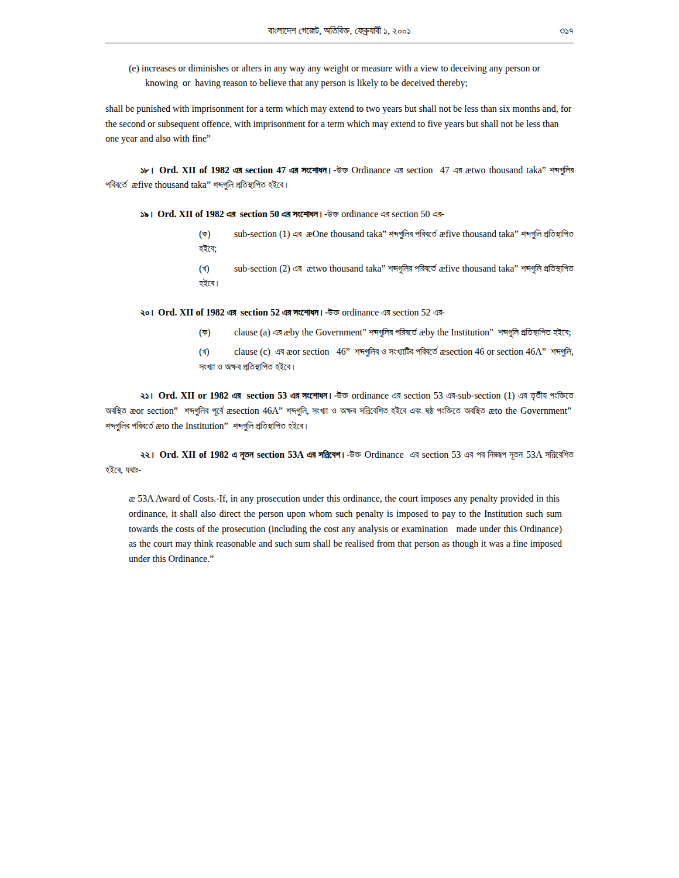বাংলাদেশ গেজেট, অতিরিক্ত, ফেব্রুয়ারী ১, ২০০১ ৩১৭
(e) increases or diminishes or alters in any way any weight or measure with a view to deceiving any person or knowing or having reason to believe that any person is likely to be deceived thereby;
shall be punished with imprisonment for a term which may extend to two years but shall not be less than six months and, for the second or subsequent offence, with imprisonment for a term which may extend to five years but shall not be less than one year and also with fine”
১৮। Ord. XII of 1982 এর section 47 এর সংশোধন।-উক্ত Ordinance এর section 47 এর ætwo thousand taka” শব্দগুলির পরিবর্তে æfive thousand taka” শব্দগুলি প্রতিস্থাপিত হইবে।
১৯। Ord. XII of 1982 এর section 50 এর সংশোধন।-উক্ত ordinance এর section 50 এর-
(ক) sub-section (1) এর æOne thousand taka” শব্দগুলির পরিবর্তে æfive thousand taka” শব্দগুলি প্রতিস্থাপিত হইবে;
(খ) sub-section (2) এর ætwo thousand taka” শব্দগুলির পরিবর্তে æfive thousand taka” শব্দগুলি প্রতিস্থাপিত হইবে।
২০। Ord. XII of 1982 এর section 52 এর সংশোধন।-উক্ত ordinance এর section 52 এর-
(ক) clause (a) এর æby the Government” শব্দগুলির পরিবর্তে æby the Institution” শব্দগুলি প্রতিস্থাপিত হইবে;
(খ) clause (c) এর æor section 46” শব্দগুলির ও সংখ্যাটির পরিবর্তে æsection 46 or section 46A” শব্দগুলি, সংখ্যা ও অক্ষর প্রতিস্থাপিত হইবে।
২১। Ord. XII or 1982 এর section 53 এর সংশোধন।-উক্ত ordinance এর section 53 এর-sub-section (1) এর তৃতীয় পংক্তিতে অবস্থিত æor section” শব্দগুলির পূর্বে æsection 46A” শব্দগুলি, সংখ্যা ও অক্ষর সন্নিবেশিত হইবে এবং ষষ্ঠ পংক্তিতে অবস্থিত æto the Government” শব্দগুলির পরিবর্তে æto the Institution” শব্দগুলি প্রতিস্থাপিত হইবে।
২২। Ord. XII of 1982 এ নূতন section 53A এর সন্নিবেশ।-উক্ত Ordinance এর section 53 এর পর নিম্নরূপ নূতন 53A সন্নিবেশিত হইবে, যথাঃ-
æ 53A Award of Costs.-If, in any prosecution under this ordinance, the court imposes any penalty provided in this ordinance, it shall also direct the person upon whom such penalty is imposed to pay to the Institution such sum towards the costs of the prosecution (including the cost any analysis or examination made under this Ordinance) as the court may think reasonable and such sum shall be realised from that person as though it was a fine imposed under this Ordinance.”